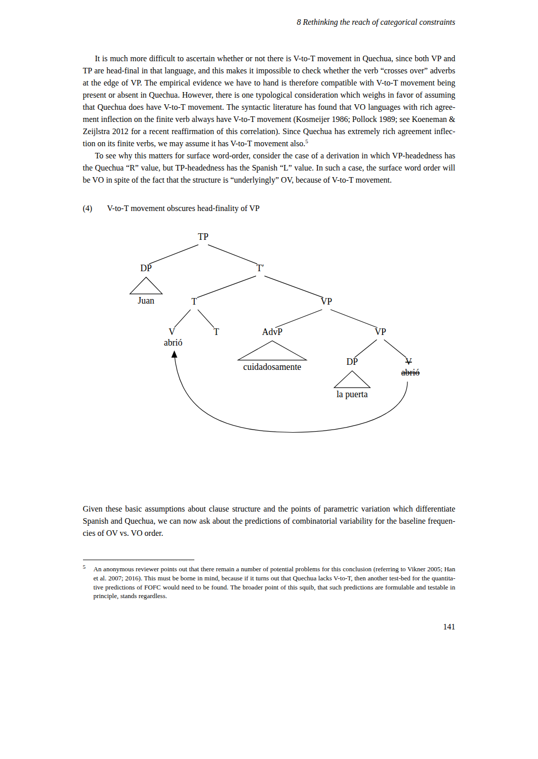8 Rethinking the reach of categorical constraints
It is much more difficult to ascertain whether or not there is V-to-T movement in Quechua, since both VP and TP are head-final in that language, and this makes it impossible to check whether the verb “crosses over” adverbs at the edge of VP. The empirical evidence we have to hand is therefore compatible with V-to-T movement being present or absent in Quechua. However, there is one typological consideration which weighs in favor of assuming that Quechua does have V-to-T movement. The syntactic literature has found that VO languages with rich agreement inflection on the finite verb always have V-to-T movement (Kosmeijer 1986; Pollock 1989; see Koeneman & Zeijlstra 2012 for a recent reaffirmation of this correlation). Since Quechua has extremely rich agreement inflection on its finite verbs, we may assume it has V-to-T movement also.5
To see why this matters for surface word-order, consider the case of a derivation in which VP-headedness has the Quechua “R” value, but TP-headedness has the Spanish “L” value. In such a case, the surface word order will be VO in spite of the fact that the structure is “underlyingly” OV, because of V-to-T movement.
(4) V-to-T movement obscures head-finality of VP
TP DP T′ Juan T VP V T abrió AdvP VP cuidadosamente DP V abrió la puerta
Given these basic assumptions about clause structure and the points of parametric variation which differentiate Spanish and Quechua, we can now ask about the predictions of combinatorial variability for the baseline frequencies of OV vs. VO order.
5 An anonymous reviewer points out that there remain a number of potential problems for this conclusion (referring to Vikner 2005; Han et al. 2007; 2016). This must be borne in mind, because if it turns out that Quechua lacks V-to-T, then another test-bed for the quantitative predictions of FOFC would need to be found. The broader point of this squib, that such predictions are formulable and testable in principle, stands regardless.
141